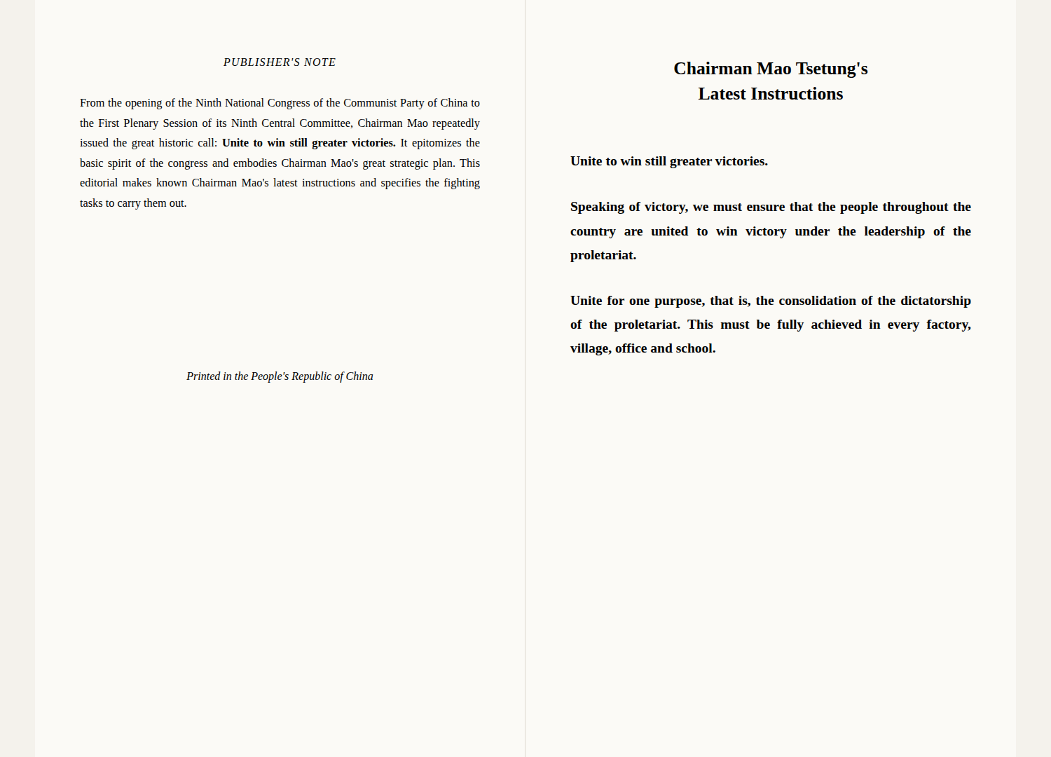PUBLISHER'S NOTE
From the opening of the Ninth National Congress of the Communist Party of China to the First Plenary Session of its Ninth Central Committee, Chairman Mao repeatedly issued the great historic call: Unite to win still greater victories. It epitomizes the basic spirit of the congress and embodies Chairman Mao's great strategic plan. This editorial makes known Chairman Mao's latest instructions and specifies the fighting tasks to carry them out.
Printed in the People's Republic of China
Chairman Mao Tsetung's
Latest Instructions
Unite to win still greater victories.
Speaking of victory, we must ensure that the people throughout the country are united to win victory under the leadership of the proletariat.
Unite for one purpose, that is, the consolidation of the dictatorship of the proletariat. This must be fully achieved in every factory, village, office and school.